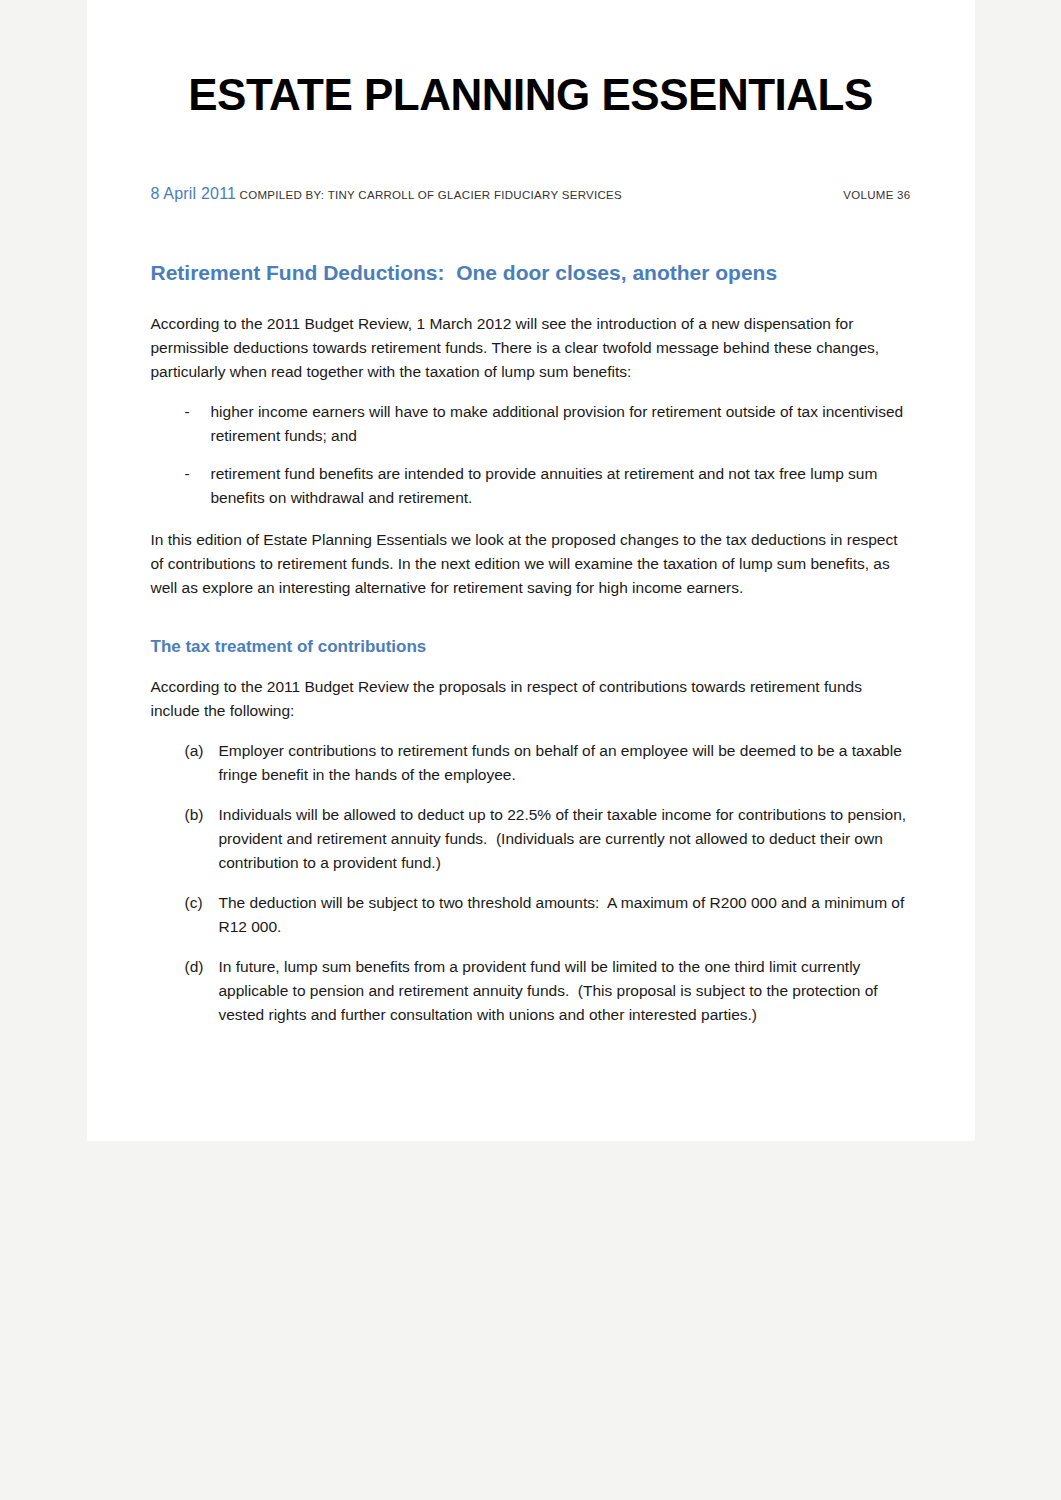ESTATE PLANNING ESSENTIALS
8 April 2011 Compiled by: Tiny Carroll of Glacier Fiduciary Services
Volume 36
Retirement Fund Deductions: One door closes, another opens
According to the 2011 Budget Review, 1 March 2012 will see the introduction of a new dispensation for permissible deductions towards retirement funds. There is a clear twofold message behind these changes, particularly when read together with the taxation of lump sum benefits:
higher income earners will have to make additional provision for retirement outside of tax incentivised retirement funds; and
retirement fund benefits are intended to provide annuities at retirement and not tax free lump sum benefits on withdrawal and retirement.
In this edition of Estate Planning Essentials we look at the proposed changes to the tax deductions in respect of contributions to retirement funds. In the next edition we will examine the taxation of lump sum benefits, as well as explore an interesting alternative for retirement saving for high income earners.
The tax treatment of contributions
According to the 2011 Budget Review the proposals in respect of contributions towards retirement funds include the following:
Employer contributions to retirement funds on behalf of an employee will be deemed to be a taxable fringe benefit in the hands of the employee.
Individuals will be allowed to deduct up to 22.5% of their taxable income for contributions to pension, provident and retirement annuity funds. (Individuals are currently not allowed to deduct their own contribution to a provident fund.)
The deduction will be subject to two threshold amounts: A maximum of R200 000 and a minimum of R12 000.
In future, lump sum benefits from a provident fund will be limited to the one third limit currently applicable to pension and retirement annuity funds. (This proposal is subject to the protection of vested rights and further consultation with unions and other interested parties.)